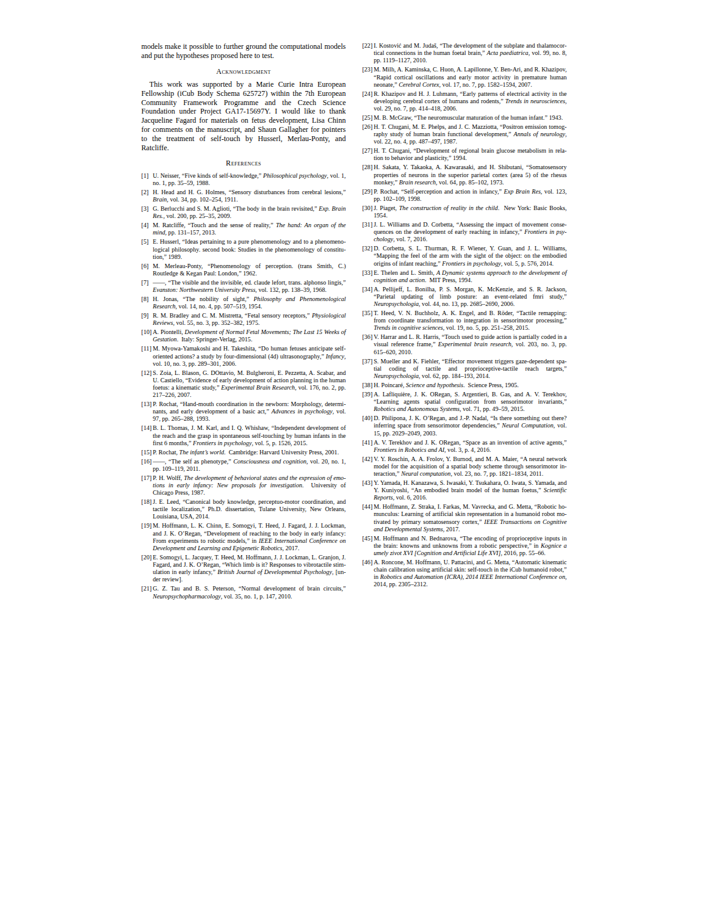models make it possible to further ground the computational models and put the hypotheses proposed here to test.
Acknowledgment
This work was supported by a Marie Curie Intra European Fellowship (iCub Body Schema 625727) within the 7th European Community Framework Programme and the Czech Science Foundation under Project GA17-15697Y. I would like to thank Jacqueline Fagard for materials on fetus development, Lisa Chinn for comments on the manuscript, and Shaun Gallagher for pointers to the treatment of self-touch by Husserl, Merlau-Ponty, and Ratcliffe.
References
[1] U. Neisser, “Five kinds of self-knowledge,” Philosophical psychology, vol. 1, no. 1, pp. 35–59, 1988.
[2] H. Head and H. G. Holmes, “Sensory disturbances from cerebral lesions,” Brain, vol. 34, pp. 102–254, 1911.
[3] G. Berlucchi and S. M. Aglioti, “The body in the brain revisited,” Exp. Brain Res., vol. 200, pp. 25–35, 2009.
[4] M. Ratcliffe, “Touch and the sense of reality,” The hand: An organ of the mind, pp. 131–157, 2013.
[5] E. Husserl, “Ideas pertaining to a pure phenomenology and to a phenomenological philosophy. second book: Studies in the phenomenology of constitution,” 1989.
[6] M. Merleau-Ponty, “Phenomenology of perception. (trans Smith, C.) Routledge & Kegan Paul: London,” 1962.
[7]——, “The visible and the invisible, ed. claude lefort, trans. alphonso lingis,” Evanston: Northwestern University Press, vol. 132, pp. 138–39, 1968.
[8] H. Jonas, “The nobility of sight,” Philosophy and Phenomenological Research, vol. 14, no. 4, pp. 507–519, 1954.
[9] R. M. Bradley and C. M. Mistretta, “Fetal sensory receptors,” Physiological Reviews, vol. 55, no. 3, pp. 352–382, 1975.
[10] A. Piontelli, Development of Normal Fetal Movements; The Last 15 Weeks of Gestation. Italy: Springer-Verlag, 2015.
[11] M. Myowa-Yamakoshi and H. Takeshita, “Do human fetuses anticipate self-oriented actions? a study by four-dimensional (4d) ultrasonography,” Infancy, vol. 10, no. 3, pp. 289–301, 2006.
[12] S. Zoia, L. Blason, G. DOttavio, M. Bulgheroni, E. Pezzetta, A. Scabar, and U. Castiello, “Evidence of early development of action planning in the human foetus: a kinematic study,” Experimental Brain Research, vol. 176, no. 2, pp. 217–226, 2007.
[13] P. Rochat, “Hand-mouth coordination in the newborn: Morphology, determinants, and early development of a basic act,” Advances in psychology, vol. 97, pp. 265–288, 1993.
[14] B. L. Thomas, J. M. Karl, and I. Q. Whishaw, “Independent development of the reach and the grasp in spontaneous self-touching by human infants in the first 6 months,” Frontiers in psychology, vol. 5, p. 1526, 2015.
[15] P. Rochat, The infant’s world. Cambridge: Harvard University Press, 2001.
[16]——, “The self as phenotype,” Consciousness and cognition, vol. 20, no. 1, pp. 109–119, 2011.
[17] P. H. Wolff, The development of behavioral states and the expression of emotions in early infancy: New proposals for investigation. University of Chicago Press, 1987.
[18] J. E. Leed, “Canonical body knowledge, perceptuo-motor coordination, and tactile localization,” Ph.D. dissertation, Tulane University, New Orleans, Louisiana, USA, 2014.
[19] M. Hoffmann, L. K. Chinn, E. Somogyi, T. Heed, J. Fagard, J. J. Lockman, and J. K. O’Regan, “Development of reaching to the body in early infancy: From experiments to robotic models,” in IEEE International Conference on Development and Learning and Epigenetic Robotics, 2017.
[20] E. Somogyi, L. Jacquey, T. Heed, M. Hoffmann, J. J. Lockman, L. Granjon, J. Fagard, and J. K. O’Regan, “Which limb is it? Responses to vibrotactile stimulation in early infancy,” British Journal of Developmental Psychology, [under review].
[21] G. Z. Tau and B. S. Peterson, “Normal development of brain circuits,” Neuropsychopharmacology, vol. 35, no. 1, p. 147, 2010.
[22] I. Kostović and M. Judaš, “The development of the subplate and thalamocortical connections in the human foetal brain,” Acta paediatrica, vol. 99, no. 8, pp. 1119–1127, 2010.
[23] M. Milh, A. Kaminska, C. Huon, A. Lapillonne, Y. Ben-Ari, and R. Khazipov, “Rapid cortical oscillations and early motor activity in premature human neonate,” Cerebral Cortex, vol. 17, no. 7, pp. 1582–1594, 2007.
[24] R. Khazipov and H. J. Luhmann, “Early patterns of electrical activity in the developing cerebral cortex of humans and rodents,” Trends in neurosciences, vol. 29, no. 7, pp. 414–418, 2006.
[25] M. B. McGraw, “The neuromuscular maturation of the human infant.” 1943.
[26] H. T. Chugani, M. E. Phelps, and J. C. Mazziotta, “Positron emission tomography study of human brain functional development,” Annals of neurology, vol. 22, no. 4, pp. 487–497, 1987.
[27] H. T. Chugani, “Development of regional brain glucose metabolism in relation to behavior and plasticity,” 1994.
[28] H. Sakata, Y. Takaoka, A. Kawarasaki, and H. Shibutani, “Somatosensory properties of neurons in the superior parietal cortex (area 5) of the rhesus monkey,” Brain research, vol. 64, pp. 85–102, 1973.
[29] P. Rochat, “Self-perception and action in infancy,” Exp Brain Res, vol. 123, pp. 102–109, 1998.
[30] J. Piaget, The construction of reality in the child. New York: Basic Books, 1954.
[31] J. L. Williams and D. Corbetta, “Assessing the impact of movement consequences on the development of early reaching in infancy,” Frontiers in psychology, vol. 7, 2016.
[32] D. Corbetta, S. L. Thurman, R. F. Wiener, Y. Guan, and J. L. Williams, “Mapping the feel of the arm with the sight of the object: on the embodied origins of infant reaching,” Frontiers in psychology, vol. 5, p. 576, 2014.
[33] E. Thelen and L. Smith, A Dynamic systems approach to the development of cognition and action. MIT Press, 1994.
[34] A. Pellijeff, L. Bonilha, P. S. Morgan, K. McKenzie, and S. R. Jackson, “Parietal updating of limb posture: an event-related fmri study,” Neuropsychologia, vol. 44, no. 13, pp. 2685–2690, 2006.
[35] T. Heed, V. N. Buchholz, A. K. Engel, and B. Röder, “Tactile remapping: from coordinate transformation to integration in sensorimotor processing,” Trends in cognitive sciences, vol. 19, no. 5, pp. 251–258, 2015.
[36] V. Harrar and L. R. Harris, “Touch used to guide action is partially coded in a visual reference frame,” Experimental brain research, vol. 203, no. 3, pp. 615–620, 2010.
[37] S. Mueller and K. Fiehler, “Effector movement triggers gaze-dependent spatial coding of tactile and proprioceptive-tactile reach targets,” Neuropsychologia, vol. 62, pp. 184–193, 2014.
[38] H. Poincaré, Science and hypothesis. Science Press, 1905.
[39] A. Lafliquière, J. K. ORegan, S. Argentieri, B. Gas, and A. V. Terekhov, “Learning agents spatial configuration from sensorimotor invariants,” Robotics and Autonomous Systems, vol. 71, pp. 49–59, 2015.
[40] D. Philipona, J. K. O’Regan, and J.-P. Nadal, “Is there something out there? inferring space from sensorimotor dependencies,” Neural Computation, vol. 15, pp. 2029–2049, 2003.
[41] A. V. Terekhov and J. K. ORegan, “Space as an invention of active agents,” Frontiers in Robotics and AI, vol. 3, p. 4, 2016.
[42] V. Y. Roschin, A. A. Frolov, Y. Burnod, and M. A. Maier, “A neural network model for the acquisition of a spatial body scheme through sensorimotor interaction,” Neural computation, vol. 23, no. 7, pp. 1821–1834, 2011.
[43] Y. Yamada, H. Kanazawa, S. Iwasaki, Y. Tsukahara, O. Iwata, S. Yamada, and Y. Kuniyoshi, “An embodied brain model of the human foetus,” Scientific Reports, vol. 6, 2016.
[44] M. Hoffmann, Z. Straka, I. Farkas, M. Vavrecka, and G. Metta, “Robotic homunculus: Learning of artificial skin representation in a humanoid robot motivated by primary somatosensory cortex,” IEEE Transactions on Cognitive and Developmental Systems, 2017.
[45] M. Hoffmann and N. Bednarova, “The encoding of proprioceptive inputs in the brain: knowns and unknowns from a robotic perspective,” in Kognice a umely zivot XVI [Cognition and Artificial Life XVI], 2016, pp. 55–66.
[46] A. Roncone, M. Hoffmann, U. Pattacini, and G. Metta, “Automatic kinematic chain calibration using artificial skin: self-touch in the iCub humanoid robot,” in Robotics and Automation (ICRA), 2014 IEEE International Conference on, 2014, pp. 2305–2312.